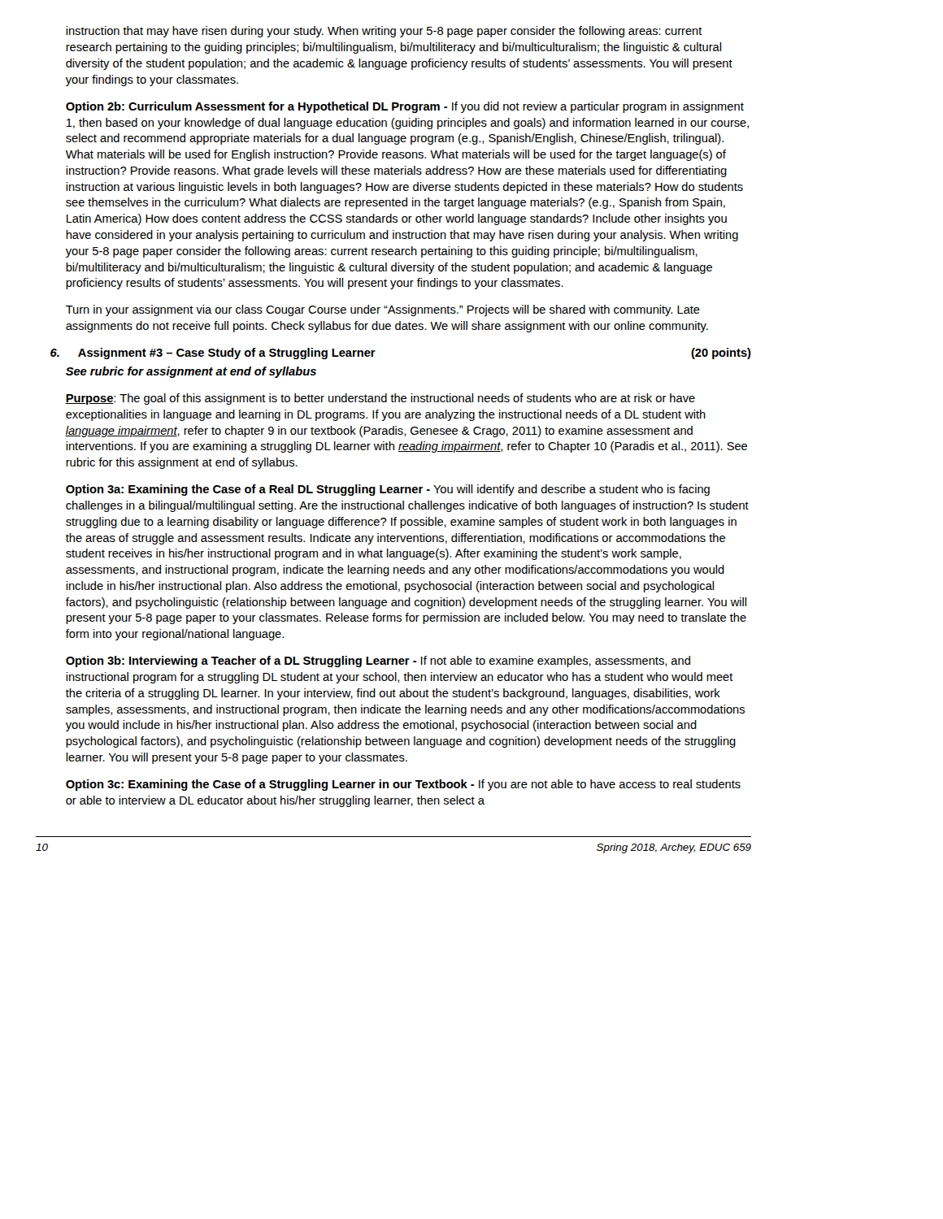instruction that may have risen during your study. When writing your 5-8 page paper consider the following areas: current research pertaining to the guiding principles; bi/multilingualism, bi/multiliteracy and bi/multiculturalism; the linguistic & cultural diversity of the student population; and the academic & language proficiency results of students’ assessments. You will present your findings to your classmates.
Option 2b: Curriculum Assessment for a Hypothetical DL Program - If you did not review a particular program in assignment 1, then based on your knowledge of dual language education (guiding principles and goals) and information learned in our course, select and recommend appropriate materials for a dual language program (e.g., Spanish/English, Chinese/English, trilingual). What materials will be used for English instruction? Provide reasons. What materials will be used for the target language(s) of instruction? Provide reasons. What grade levels will these materials address? How are these materials used for differentiating instruction at various linguistic levels in both languages? How are diverse students depicted in these materials? How do students see themselves in the curriculum? What dialects are represented in the target language materials? (e.g., Spanish from Spain, Latin America) How does content address the CCSS standards or other world language standards? Include other insights you have considered in your analysis pertaining to curriculum and instruction that may have risen during your analysis. When writing your 5-8 page paper consider the following areas: current research pertaining to this guiding principle; bi/multilingualism, bi/multiliteracy and bi/multiculturalism; the linguistic & cultural diversity of the student population; and academic & language proficiency results of students’ assessments. You will present your findings to your classmates.
Turn in your assignment via our class Cougar Course under “Assignments.” Projects will be shared with community. Late assignments do not receive full points. Check syllabus for due dates. We will share assignment with our online community.
6. Assignment #3 – Case Study of a Struggling Learner (20 points)
See rubric for assignment at end of syllabus
Purpose: The goal of this assignment is to better understand the instructional needs of students who are at risk or have exceptionalities in language and learning in DL programs. If you are analyzing the instructional needs of a DL student with language impairment, refer to chapter 9 in our textbook (Paradis, Genesee & Crago, 2011) to examine assessment and interventions. If you are examining a struggling DL learner with reading impairment, refer to Chapter 10 (Paradis et al., 2011). See rubric for this assignment at end of syllabus.
Option 3a: Examining the Case of a Real DL Struggling Learner - You will identify and describe a student who is facing challenges in a bilingual/multilingual setting. Are the instructional challenges indicative of both languages of instruction? Is student struggling due to a learning disability or language difference? If possible, examine samples of student work in both languages in the areas of struggle and assessment results. Indicate any interventions, differentiation, modifications or accommodations the student receives in his/her instructional program and in what language(s). After examining the student’s work sample, assessments, and instructional program, indicate the learning needs and any other modifications/accommodations you would include in his/her instructional plan. Also address the emotional, psychosocial (interaction between social and psychological factors), and psycholinguistic (relationship between language and cognition) development needs of the struggling learner. You will present your 5-8 page paper to your classmates. Release forms for permission are included below. You may need to translate the form into your regional/national language.
Option 3b: Interviewing a Teacher of a DL Struggling Learner - If not able to examine examples, assessments, and instructional program for a struggling DL student at your school, then interview an educator who has a student who would meet the criteria of a struggling DL learner. In your interview, find out about the student’s background, languages, disabilities, work samples, assessments, and instructional program, then indicate the learning needs and any other modifications/accommodations you would include in his/her instructional plan. Also address the emotional, psychosocial (interaction between social and psychological factors), and psycholinguistic (relationship between language and cognition) development needs of the struggling learner. You will present your 5-8 page paper to your classmates.
Option 3c: Examining the Case of a Struggling Learner in our Textbook - If you are not able to have access to real students or able to interview a DL educator about his/her struggling learner, then select a
10 Spring 2018, Archey, EDUC 659